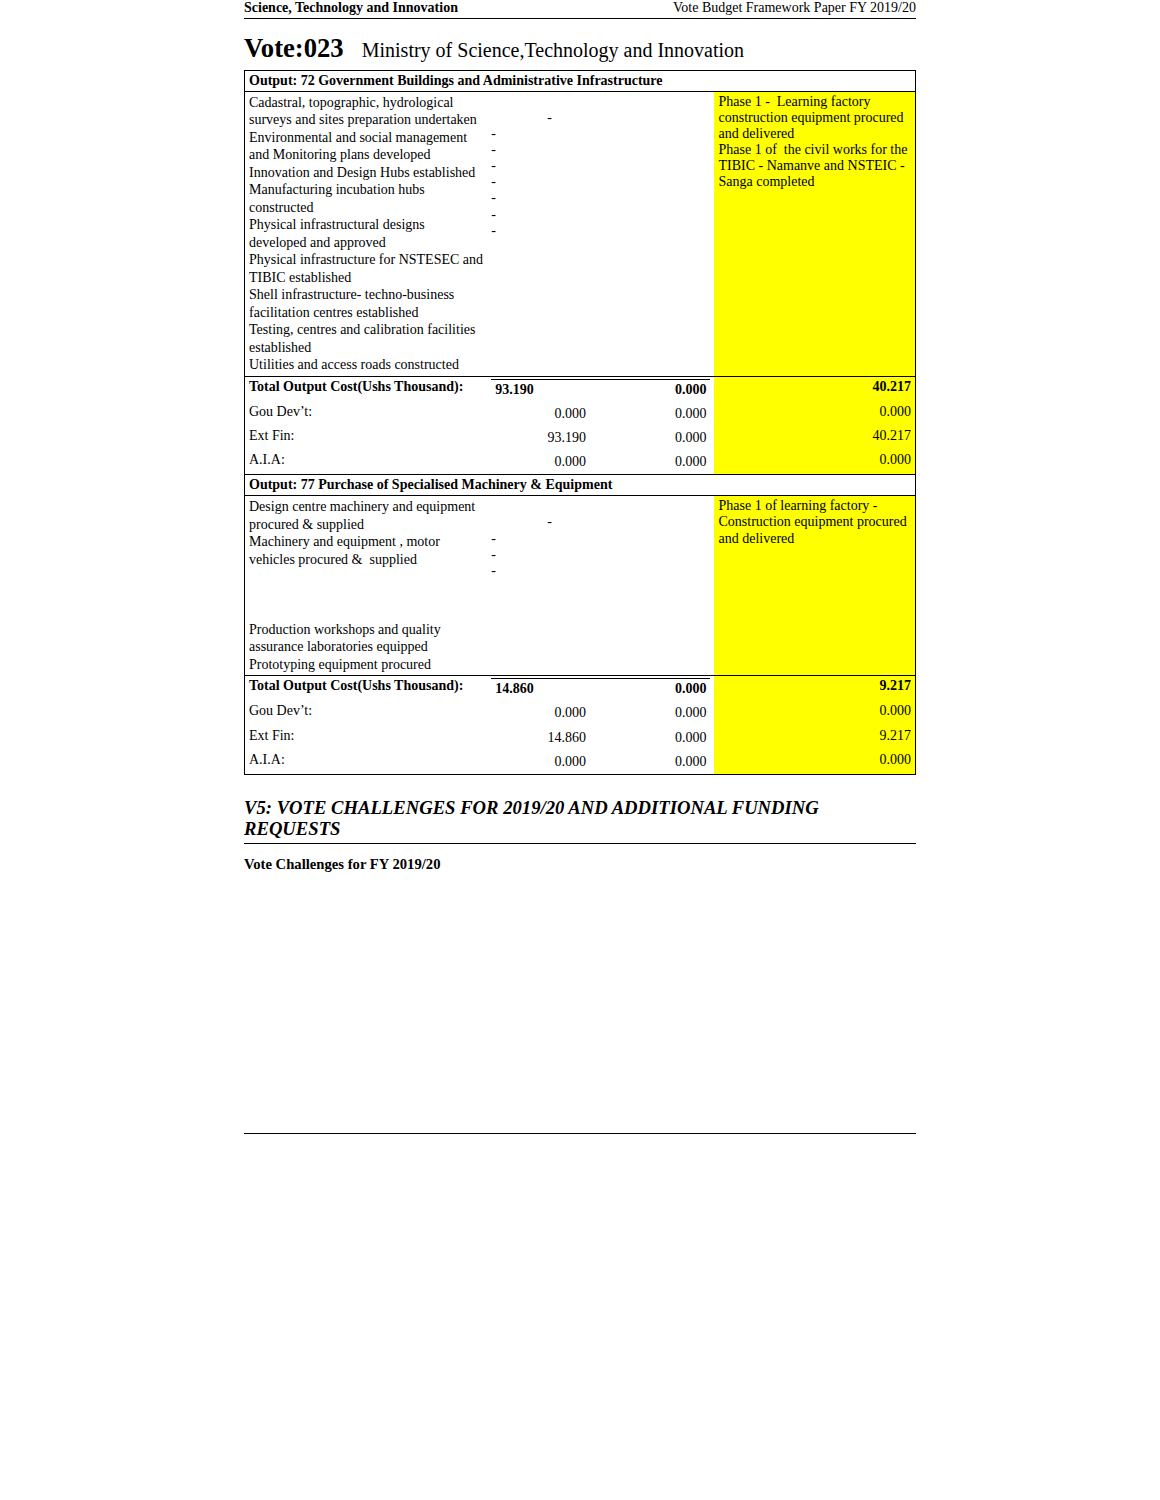Science, Technology and Innovation
Vote Budget Framework Paper FY 2019/20
Vote:023 Ministry of Science,Technology and Innovation
| Output: 72 Government Buildings and Administrative Infrastructure |
| Cadastral, topographic, hydrological surveys and sites preparation undertaken Environmental and social management and Monitoring plans developed Innovation and Design Hubs established Manufacturing incubation hubs constructed Physical infrastructural designs developed and approved Physical infrastructure for NSTESEC and TIBIC established Shell infrastructure- techno-business facilitation centres established Testing, centres and calibration facilities established Utilities and access roads constructed | - - - - - - - - | | Phase 1 - Learning factory construction equipment procured and delivered Phase 1 of the civil works for the TIBIC - Namanve and NSTEIC - Sanga completed |
| Total Output Cost(Ushs Thousand): | / 93.190 / 0.000 / | 40.217 |
| Gou Dev’t: | / 0.000 / 0.000 / | 0.000 |
| Ext Fin: | / 93.190 / 0.000 / | 40.217 |
| A.I.A: | / 0.000 / 0.000 / | 0.000 |
| Output: 77 Purchase of Specialised Machinery & Equipment |
| Design centre machinery and equipment procured & supplied Machinery and equipment , motor vehicles procured & supplied Production workshops and quality assurance laboratories equipped Prototyping equipment procured | - - - - | | Phase 1 of learning factory - Construction equipment procured and delivered |
| Total Output Cost(Ushs Thousand): | / 14.860 / 0.000 / | 9.217 |
| Gou Dev’t: | / 0.000 / 0.000 / | 0.000 |
| Ext Fin: | / 14.860 / 0.000 / | 9.217 |
| A.I.A: | / 0.000 / 0.000 / | 0.000 |
V5: VOTE CHALLENGES FOR 2019/20 AND ADDITIONAL FUNDING REQUESTS
Vote Challenges for FY 2019/20